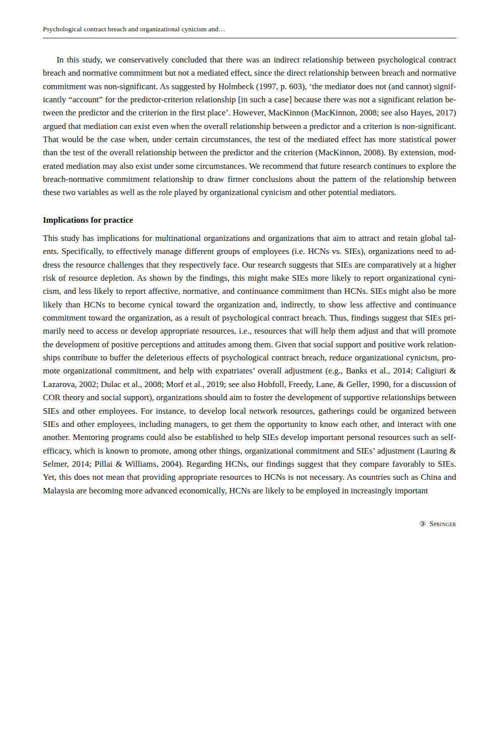Psychological contract breach and organizational cynicism and…
In this study, we conservatively concluded that there was an indirect relationship between psychological contract breach and normative commitment but not a mediated effect, since the direct relationship between breach and normative commitment was non-significant. As suggested by Holmbeck (1997, p. 603), ‘the mediator does not (and cannot) significantly “account” for the predictor-criterion relationship [in such a case] because there was not a significant relation between the predictor and the criterion in the first place’. However, MacKinnon (MacKinnon, 2008; see also Hayes, 2017) argued that mediation can exist even when the overall relationship between a predictor and a criterion is non-significant. That would be the case when, under certain circumstances, the test of the mediated effect has more statistical power than the test of the overall relationship between the predictor and the criterion (MacKinnon, 2008). By extension, moderated mediation may also exist under some circumstances. We recommend that future research continues to explore the breach-normative commitment relationship to draw firmer conclusions about the pattern of the relationship between these two variables as well as the role played by organizational cynicism and other potential mediators.
Implications for practice
This study has implications for multinational organizations and organizations that aim to attract and retain global talents. Specifically, to effectively manage different groups of employees (i.e. HCNs vs. SIEs), organizations need to address the resource challenges that they respectively face. Our research suggests that SIEs are comparatively at a higher risk of resource depletion. As shown by the findings, this might make SIEs more likely to report organizational cynicism, and less likely to report affective, normative, and continuance commitment than HCNs. SIEs might also be more likely than HCNs to become cynical toward the organization and, indirectly, to show less affective and continuance commitment toward the organization, as a result of psychological contract breach. Thus, findings suggest that SIEs primarily need to access or develop appropriate resources, i.e., resources that will help them adjust and that will promote the development of positive perceptions and attitudes among them. Given that social support and positive work relationships contribute to buffer the deleterious effects of psychological contract breach, reduce organizational cynicism, promote organizational commitment, and help with expatriates’ overall adjustment (e.g., Banks et al., 2014; Caligiuri & Lazarova, 2002; Dulac et al., 2008; Morf et al., 2019; see also Hobfoll, Freedy, Lane, & Geller, 1990, for a discussion of COR theory and social support), organizations should aim to foster the development of supportive relationships between SIEs and other employees. For instance, to develop local network resources, gatherings could be organized between SIEs and other employees, including managers, to get them the opportunity to know each other, and interact with one another. Mentoring programs could also be established to help SIEs develop important personal resources such as self-efficacy, which is known to promote, among other things, organizational commitment and SIEs’ adjustment (Lauring & Selmer, 2014; Pillai & Williams, 2004). Regarding HCNs, our findings suggest that they compare favorably to SIEs. Yet, this does not mean that providing appropriate resources to HCNs is not necessary. As countries such as China and Malaysia are becoming more advanced economically, HCNs are likely to be employed in increasingly important
③ Springer